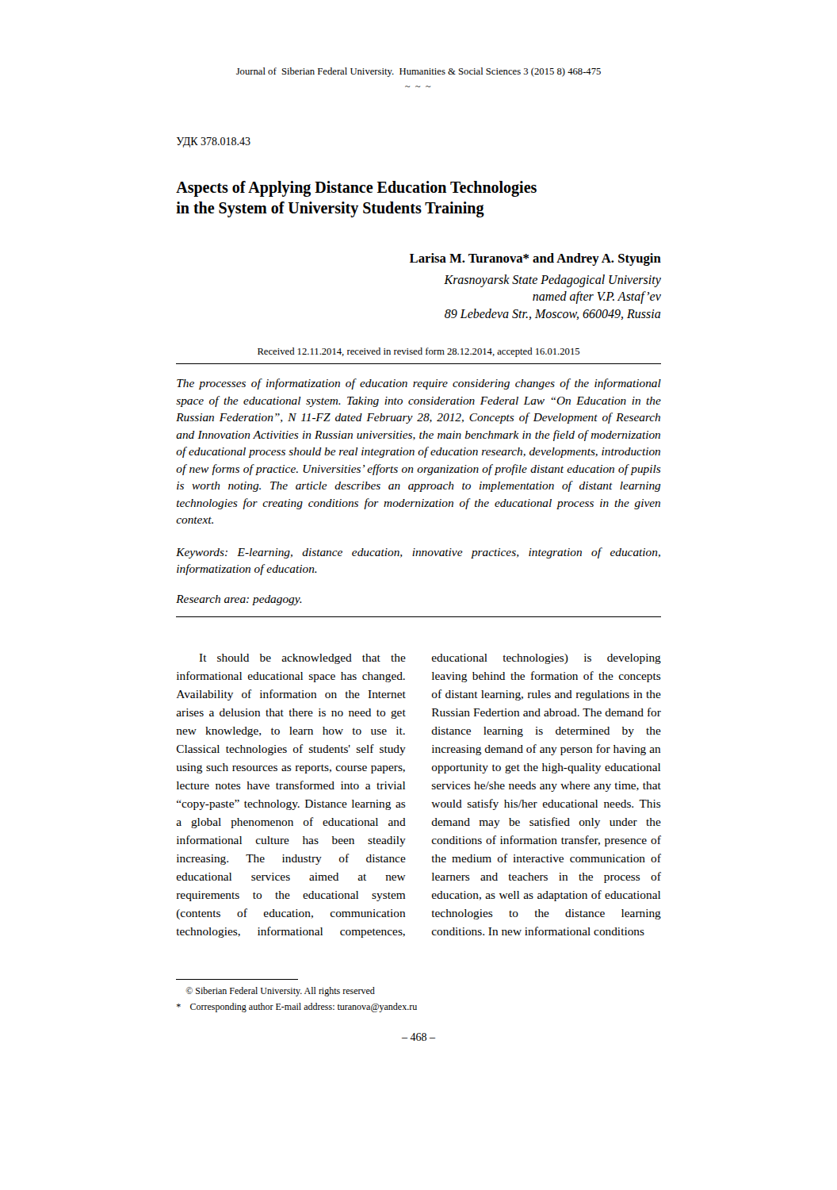Journal of Siberian Federal University. Humanities & Social Sciences 3 (2015 8) 468-475
~ ~ ~
УДК 378.018.43
Aspects of Applying Distance Education Technologies
in the System of University Students Training
Larisa M. Turanova* and Andrey A. Styugin
Krasnoyarsk State Pedagogical University
named after V.P. Astaf’ev
89 Lebedeva Str., Moscow, 660049, Russia
Received 12.11.2014, received in revised form 28.12.2014, accepted 16.01.2015
The processes of informatization of education require considering changes of the informational space of the educational system. Taking into consideration Federal Law “On Education in the Russian Federation”, N 11-FZ dated February 28, 2012, Concepts of Development of Research and Innovation Activities in Russian universities, the main benchmark in the field of modernization of educational process should be real integration of education research, developments, introduction of new forms of practice. Universities’ efforts on organization of profile distant education of pupils is worth noting. The article describes an approach to implementation of distant learning technologies for creating conditions for modernization of the educational process in the given context.
Keywords: E-learning, distance education, innovative practices, integration of education, informatization of education.
Research area: pedagogy.
It should be acknowledged that the informational educational space has changed. Availability of information on the Internet arises a delusion that there is no need to get new knowledge, to learn how to use it. Classical technologies of students' self study using such resources as reports, course papers, lecture notes have transformed into a trivial “copy-paste” technology. Distance learning as a global phenomenon of educational and informational culture has been steadily increasing. The industry of distance educational services aimed at new requirements to the educational system (contents of education, communication technologies, informational competences, educational technologies) is developing leaving behind the formation of the concepts of distant learning, rules and regulations in the Russian Federtion and abroad. The demand for distance learning is determined by the increasing demand of any person for having an opportunity to get the high-quality educational services he/she needs any where any time, that would satisfy his/her educational needs. This demand may be satisfied only under the conditions of information transfer, presence of the medium of interactive communication of learners and teachers in the process of education, as well as adaptation of educational technologies to the distance learning conditions. In new informational conditions
© Siberian Federal University. All rights reserved
*Corresponding author E-mail address: turanova@yandex.ru
– 468 –